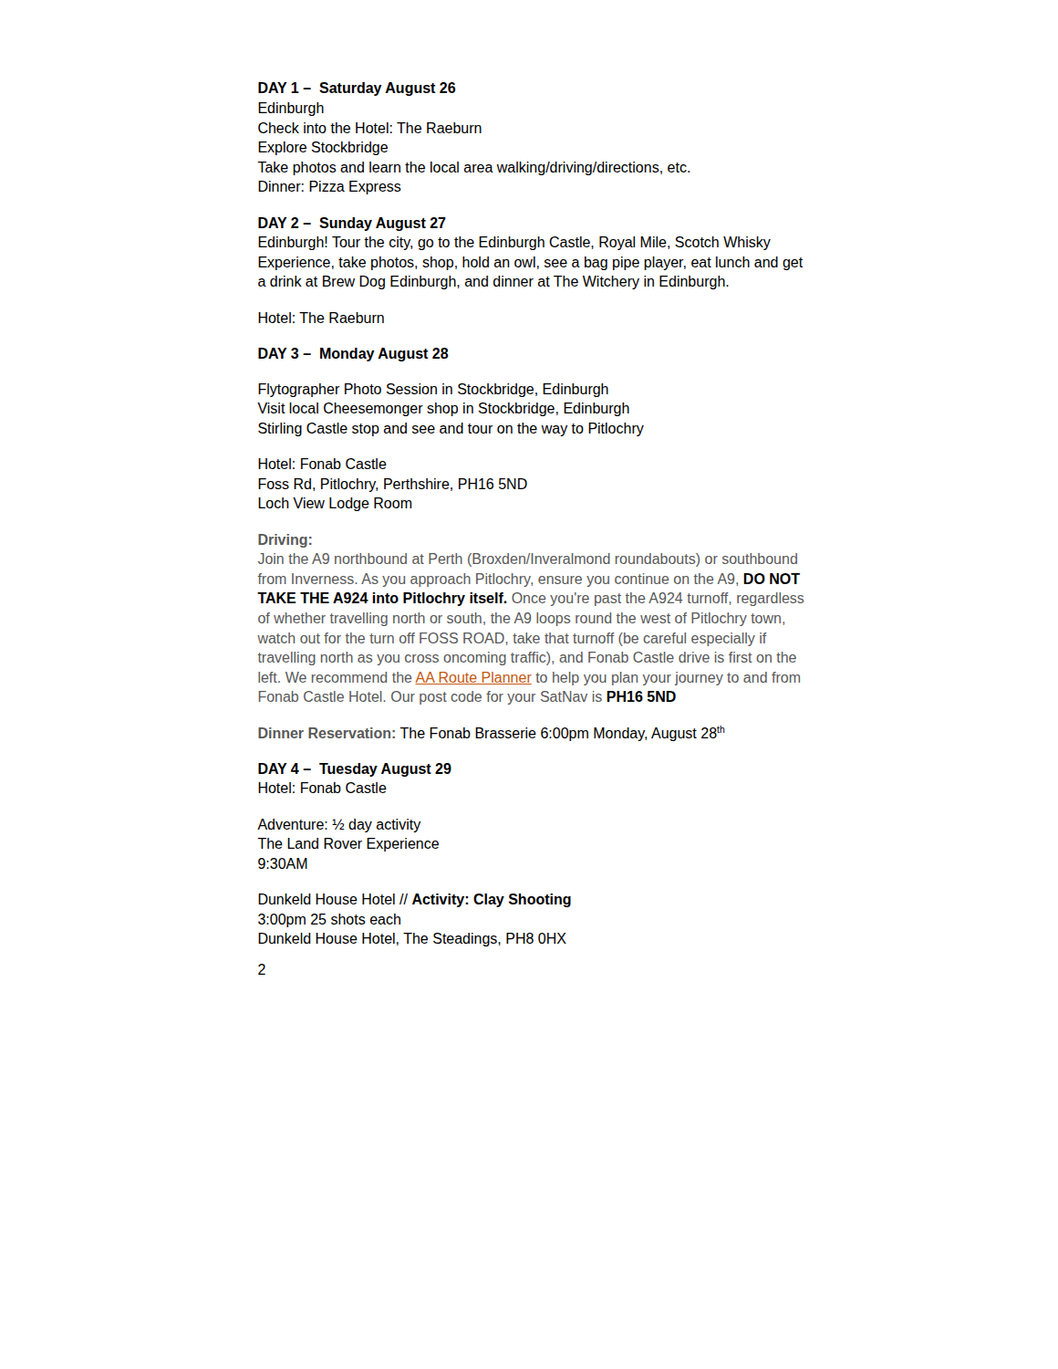DAY 1 – Saturday August 26
Edinburgh
Check into the Hotel: The Raeburn
Explore Stockbridge
Take photos and learn the local area walking/driving/directions, etc.
Dinner: Pizza Express
DAY 2 – Sunday August 27
Edinburgh! Tour the city, go to the Edinburgh Castle, Royal Mile, Scotch Whisky Experience, take photos, shop, hold an owl, see a bag pipe player, eat lunch and get a drink at Brew Dog Edinburgh, and dinner at The Witchery in Edinburgh.
Hotel: The Raeburn
DAY 3 – Monday August 28
Flytographer Photo Session in Stockbridge, Edinburgh
Visit local Cheesemonger shop in Stockbridge, Edinburgh
Stirling Castle stop and see and tour on the way to Pitlochry
Hotel: Fonab Castle
Foss Rd, Pitlochry, Perthshire, PH16 5ND
Loch View Lodge Room
Driving:
Join the A9 northbound at Perth (Broxden/Inveralmond roundabouts) or southbound from Inverness. As you approach Pitlochry, ensure you continue on the A9, DO NOT TAKE THE A924 into Pitlochry itself. Once you're past the A924 turnoff, regardless of whether travelling north or south, the A9 loops round the west of Pitlochry town, watch out for the turn off FOSS ROAD, take that turnoff (be careful especially if travelling north as you cross oncoming traffic), and Fonab Castle drive is first on the left. We recommend the AA Route Planner to help you plan your journey to and from Fonab Castle Hotel. Our post code for your SatNav is PH16 5ND
Dinner Reservation: The Fonab Brasserie 6:00pm Monday, August 28th
DAY 4 – Tuesday August 29
Hotel: Fonab Castle
Adventure: ½ day activity
The Land Rover Experience
9:30AM
Dunkeld House Hotel // Activity: Clay Shooting
3:00pm 25 shots each
Dunkeld House Hotel, The Steadings, PH8 0HX
2